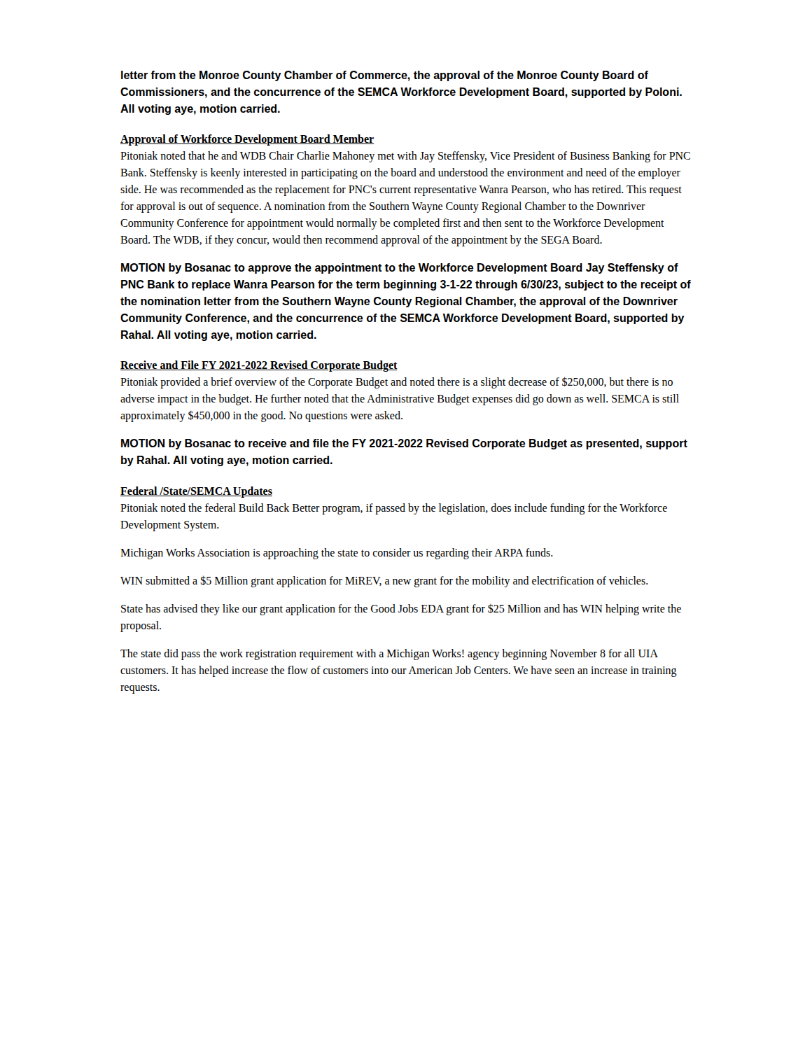letter from the Monroe County Chamber of Commerce, the approval of the Monroe County Board of Commissioners, and the concurrence of the SEMCA Workforce Development Board, supported by Poloni. All voting aye, motion carried.
Approval of Workforce Development Board Member
Pitoniak noted that he and WDB Chair Charlie Mahoney met with Jay Steffensky, Vice President of Business Banking for PNC Bank. Steffensky is keenly interested in participating on the board and understood the environment and need of the employer side. He was recommended as the replacement for PNC's current representative Wanra Pearson, who has retired. This request for approval is out of sequence. A nomination from the Southern Wayne County Regional Chamber to the Downriver Community Conference for appointment would normally be completed first and then sent to the Workforce Development Board. The WDB, if they concur, would then recommend approval of the appointment by the SEGA Board.
MOTION by Bosanac to approve the appointment to the Workforce Development Board Jay Steffensky of PNC Bank to replace Wanra Pearson for the term beginning 3-1-22 through 6/30/23, subject to the receipt of the nomination letter from the Southern Wayne County Regional Chamber, the approval of the Downriver Community Conference, and the concurrence of the SEMCA Workforce Development Board, supported by Rahal. All voting aye, motion carried.
Receive and File FY 2021-2022 Revised Corporate Budget
Pitoniak provided a brief overview of the Corporate Budget and noted there is a slight decrease of $250,000, but there is no adverse impact in the budget. He further noted that the Administrative Budget expenses did go down as well. SEMCA is still approximately $450,000 in the good. No questions were asked.
MOTION by Bosanac to receive and file the FY 2021-2022 Revised Corporate Budget as presented, support by Rahal. All voting aye, motion carried.
Federal /State/SEMCA Updates
Pitoniak noted the federal Build Back Better program, if passed by the legislation, does include funding for the Workforce Development System.
Michigan Works Association is approaching the state to consider us regarding their ARPA funds.
WIN submitted a $5 Million grant application for MiREV, a new grant for the mobility and electrification of vehicles.
State has advised they like our grant application for the Good Jobs EDA grant for $25 Million and has WIN helping write the proposal.
The state did pass the work registration requirement with a Michigan Works! agency beginning November 8 for all UIA customers. It has helped increase the flow of customers into our American Job Centers. We have seen an increase in training requests.